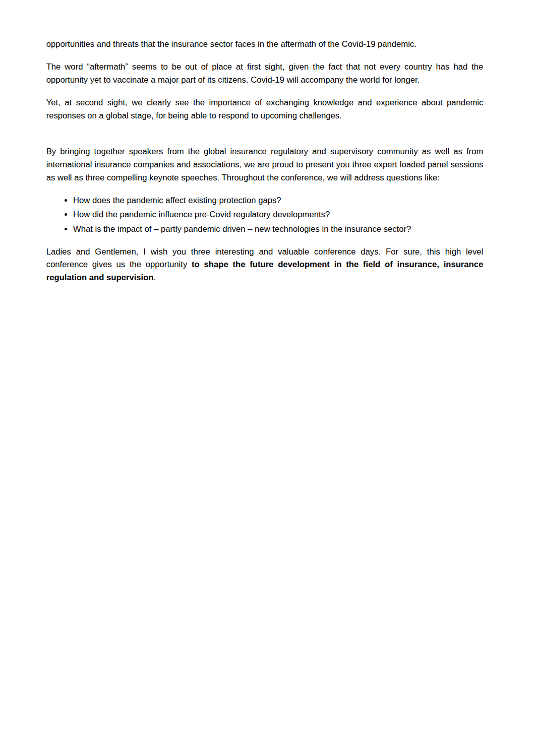opportunities and threats that the insurance sector faces in the aftermath of the Covid-19 pandemic.
The word “aftermath” seems to be out of place at first sight, given the fact that not every country has had the opportunity yet to vaccinate a major part of its citizens. Covid-19 will accompany the world for longer.
Yet, at second sight, we clearly see the importance of exchanging knowledge and experience about pandemic responses on a global stage, for being able to respond to upcoming challenges.
By bringing together speakers from the global insurance regulatory and supervisory community as well as from international insurance companies and associations, we are proud to present you three expert loaded panel sessions as well as three compelling keynote speeches. Throughout the conference, we will address questions like:
How does the pandemic affect existing protection gaps?
How did the pandemic influence pre-Covid regulatory developments?
What is the impact of – partly pandemic driven – new technologies in the insurance sector?
Ladies and Gentlemen, I wish you three interesting and valuable conference days. For sure, this high level conference gives us the opportunity to shape the future development in the field of insurance, insurance regulation and supervision.